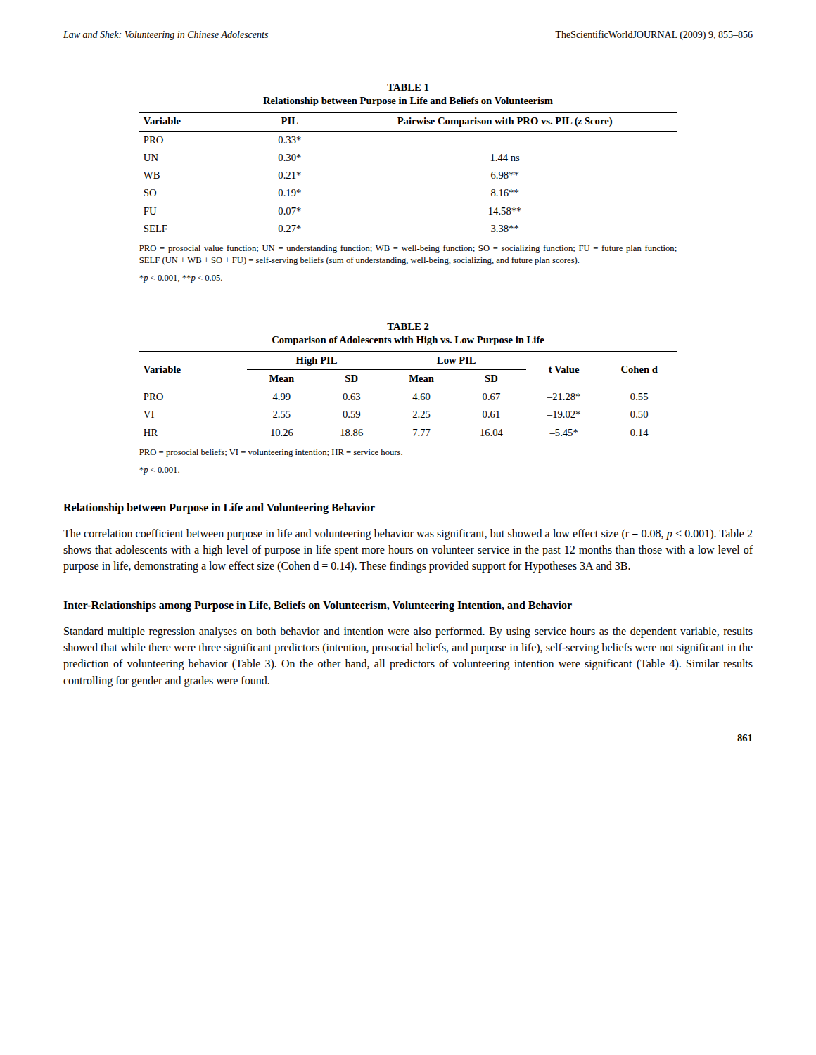Law and Shek: Volunteering in Chinese Adolescents TheScientificWorldJOURNAL (2009) 9, 855–856
TABLE 1
Relationship between Purpose in Life and Beliefs on Volunteerism
| Variable | PIL | Pairwise Comparison with PRO vs. PIL ( z Score) |
| --- | --- | --- |
| PRO | 0.33* | — |
| UN | 0.30* | 1.44 ns |
| WB | 0.21* | 6.98** |
| SO | 0.19* | 8.16** |
| FU | 0.07* | 14.58** |
| SELF | 0.27* | 3.38** |
PRO = prosocial value function; UN = understanding function; WB = well-being function; SO = socializing function; FU = future plan function; SELF (UN + WB + SO + FU) = self-serving beliefs (sum of understanding, well-being, socializing, and future plan scores).
*p < 0.001, **p < 0.05.
TABLE 2
Comparison of Adolescents with High vs. Low Purpose in Life
| Variable | High PIL | Low PIL | t Value | Cohen d |
| --- | --- | --- | --- | --- |
| Mean | SD | Mean | SD |
| PRO | 4.99 | 0.63 | 4.60 | 0.67 | –21.28* | 0.55 |
| VI | 2.55 | 0.59 | 2.25 | 0.61 | –19.02* | 0.50 |
| HR | 10.26 | 18.86 | 7.77 | 16.04 | –5.45* | 0.14 |
PRO = prosocial beliefs; VI = volunteering intention; HR = service hours.
*p < 0.001.
Relationship between Purpose in Life and Volunteering Behavior
The correlation coefficient between purpose in life and volunteering behavior was significant, but showed a low effect size (r = 0.08, p < 0.001). Table 2 shows that adolescents with a high level of purpose in life spent more hours on volunteer service in the past 12 months than those with a low level of purpose in life, demonstrating a low effect size (Cohen d = 0.14). These findings provided support for Hypotheses 3A and 3B.
Inter-Relationships among Purpose in Life, Beliefs on Volunteerism, Volunteering Intention, and Behavior
Standard multiple regression analyses on both behavior and intention were also performed. By using service hours as the dependent variable, results showed that while there were three significant predictors (intention, prosocial beliefs, and purpose in life), self-serving beliefs were not significant in the prediction of volunteering behavior (Table 3). On the other hand, all predictors of volunteering intention were significant (Table 4). Similar results controlling for gender and grades were found.
861